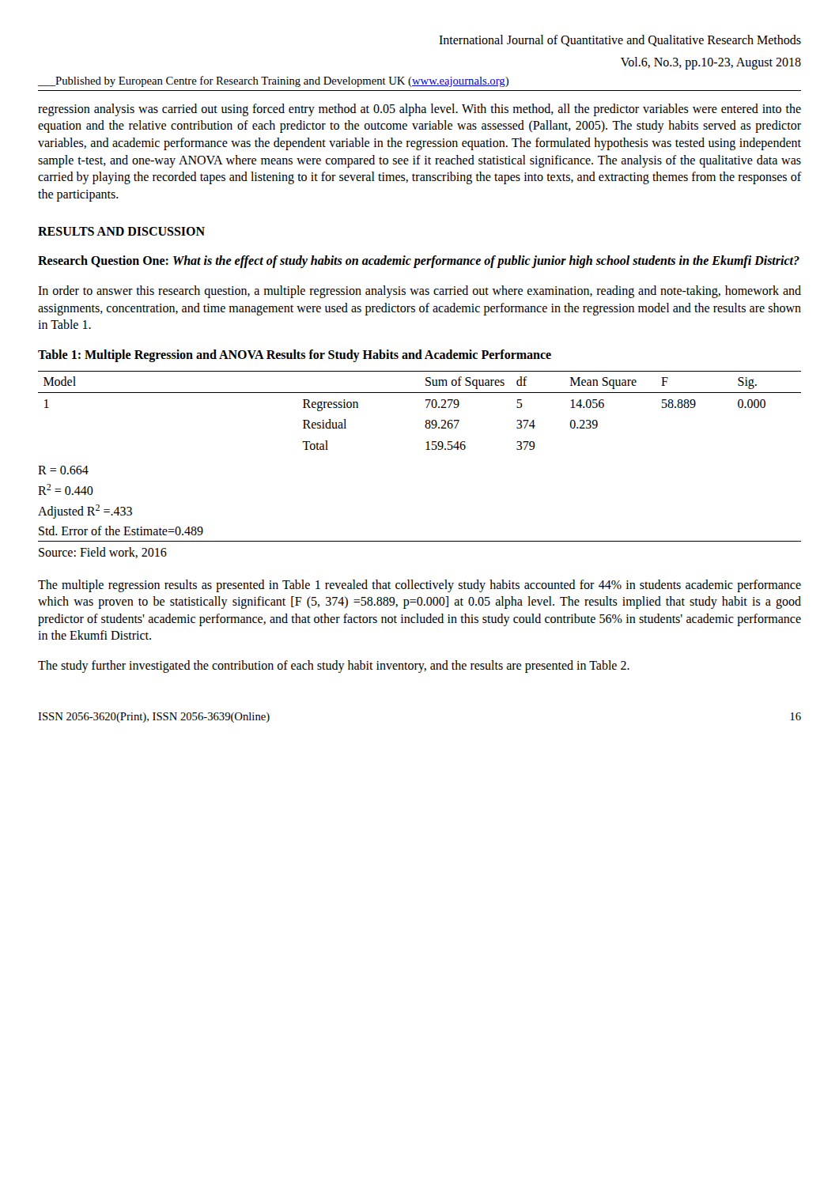International Journal of Quantitative and Qualitative Research Methods Vol.6, No.3, pp.10-23, August 2018
___Published by European Centre for Research Training and Development UK (www.eajournals.org)
regression analysis was carried out using forced entry method at 0.05 alpha level. With this method, all the predictor variables were entered into the equation and the relative contribution of each predictor to the outcome variable was assessed (Pallant, 2005). The study habits served as predictor variables, and academic performance was the dependent variable in the regression equation. The formulated hypothesis was tested using independent sample t-test, and one-way ANOVA where means were compared to see if it reached statistical significance. The analysis of the qualitative data was carried by playing the recorded tapes and listening to it for several times, transcribing the tapes into texts, and extracting themes from the responses of the participants.
RESULTS AND DISCUSSION
Research Question One: What is the effect of study habits on academic performance of public junior high school students in the Ekumfi District?
In order to answer this research question, a multiple regression analysis was carried out where examination, reading and note-taking, homework and assignments, concentration, and time management were used as predictors of academic performance in the regression model and the results are shown in Table 1.
Table 1: Multiple Regression and ANOVA Results for Study Habits and Academic Performance
| Model | | Sum of Squares | df | Mean Square | F | Sig. |
| --- | --- | --- | --- | --- | --- | --- |
| 1 | Regression | 70.279 | 5 | 14.056 | 58.889 | 0.000 |
| | Residual | 89.267 | 374 | 0.239 | | |
| | Total | 159.546 | 379 | | | |
R = 0.664
R2 = 0.440
Adjusted R2 =.433
Std. Error of the Estimate=0.489
Source: Field work, 2016
The multiple regression results as presented in Table 1 revealed that collectively study habits accounted for 44% in students academic performance which was proven to be statistically significant [F (5, 374) =58.889, p=0.000] at 0.05 alpha level. The results implied that study habit is a good predictor of students' academic performance, and that other factors not included in this study could contribute 56% in students' academic performance in the Ekumfi District.
The study further investigated the contribution of each study habit inventory, and the results are presented in Table 2.
ISSN 2056-3620(Print), ISSN 2056-3639(Online) 16